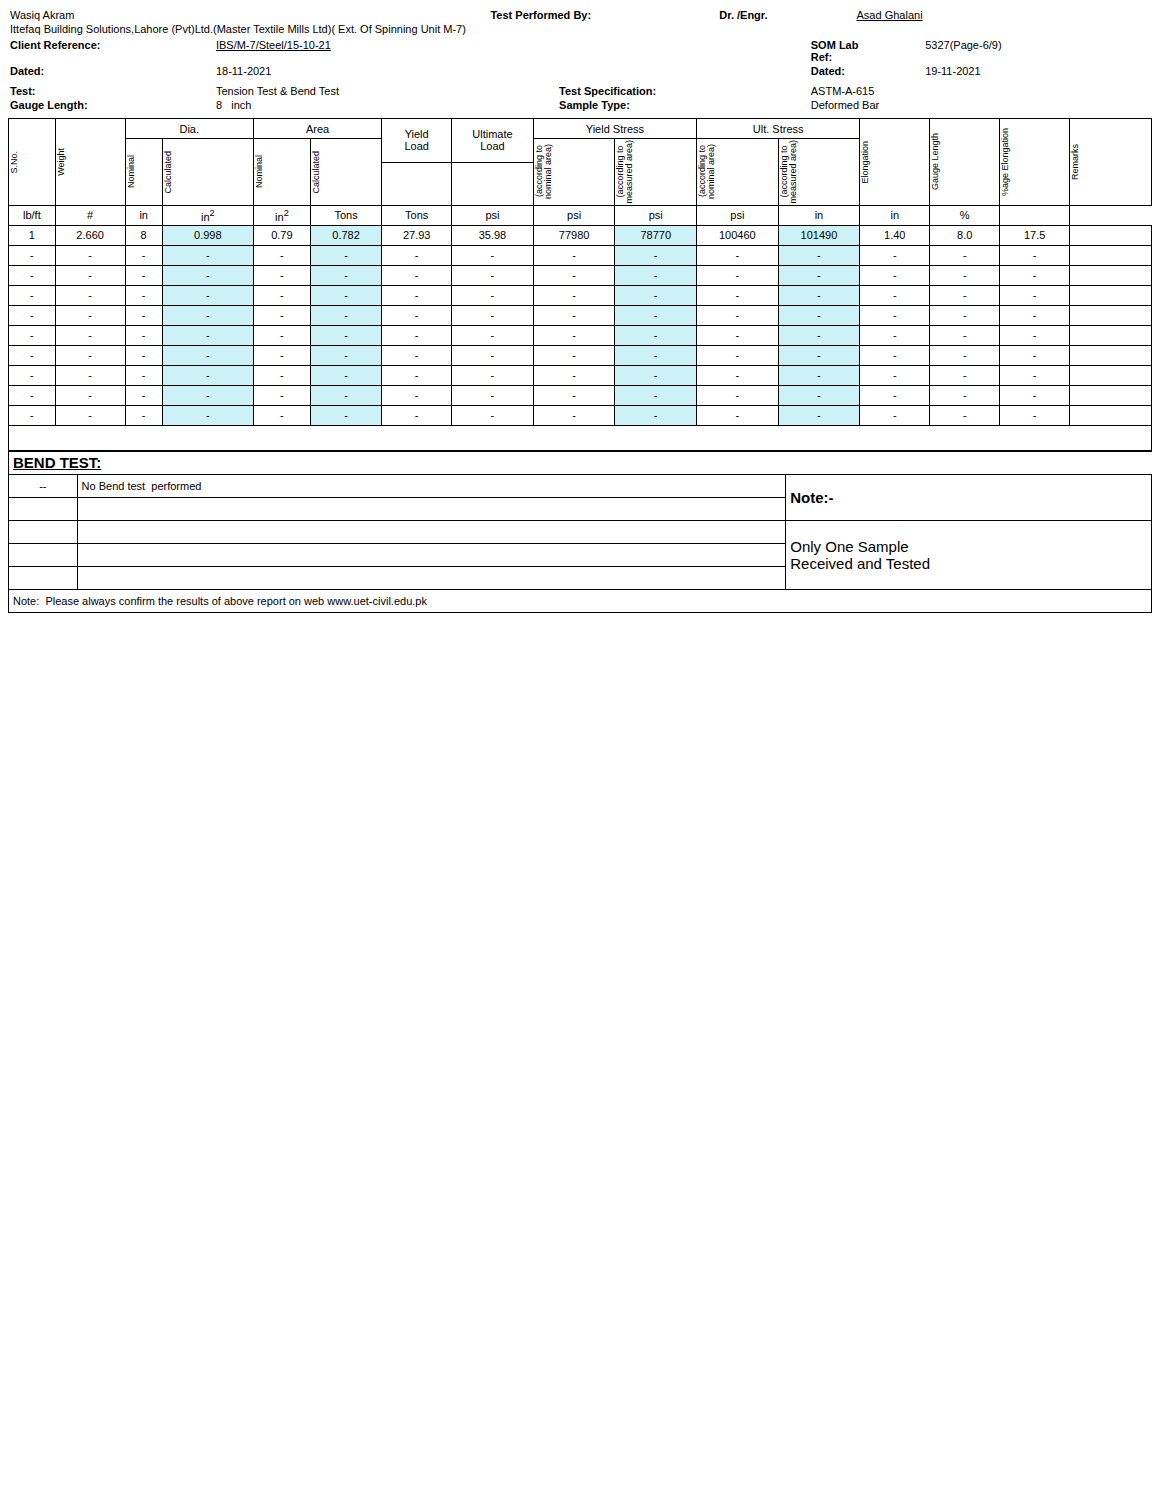| Wasiq Akram | Test Performed By: | Dr. /Engr. | Asad Ghalani |
| Ittefaq Building Solutions,Lahore (Pvt)Ltd.(Master Textile Mills Ltd)( Ext. Of Spinning Unit M-7) |
| Client Reference: | IBS/M-7/Steel/15-10-21 | | SOM Lab Ref: | 5327(Page-6/9) |
| Dated: | 18-11-2021 | | Dated: | 19-11-2021 |
| Test: | Tension Test & Bend Test | Test Specification: | ASTM-A-615 |
| Gauge Length: | 8 inch | Sample Type: | Deformed Bar |
| S.No. | Weight | Dia. | Area | Yield Load | Ultimate Load | Yield Stress | Ult. Stress | Elongation | Gauge Length | %age Elongation | Remarks |
| Nominal | Calculated | Nominal | Calculated | (according to nominal area) | (according to measured area) | (according to nominal area) | (according to measured area) |
| lb/ft | # | in | in 2 | in 2 | Tons | Tons | psi | psi | psi | psi | in | in | % | |
| 1 | 2.660 | 8 | 0.998 | 0.79 | 0.782 | 27.93 | 35.98 | 77980 | 78770 | 100460 | 101490 | 1.40 | 8.0 | 17.5 | |
| - | - | - | - | - | - | - | - | - | - | - | - | - | - | - | |
| - | - | - | - | - | - | - | - | - | - | - | - | - | - | - | |
| - | - | - | - | - | - | - | - | - | - | - | - | - | - | - | |
| - | - | - | - | - | - | - | - | - | - | - | - | - | - | - | |
| - | - | - | - | - | - | - | - | - | - | - | - | - | - | - | |
| - | - | - | - | - | - | - | - | - | - | - | - | - | - | - | |
| - | - | - | - | - | - | - | - | - | - | - | - | - | - | - | |
| - | - | - | - | - | - | - | - | - | - | - | - | - | - | - | |
| - | - | - | - | - | - | - | - | - | - | - | - | - | - | - | |
| BEND TEST: |
| -- | No Bend test performed | Note:- |
| | | Only One Sample Received and Tested |
| Note: Please always confirm the results of above report on web www.uet-civil.edu.pk |